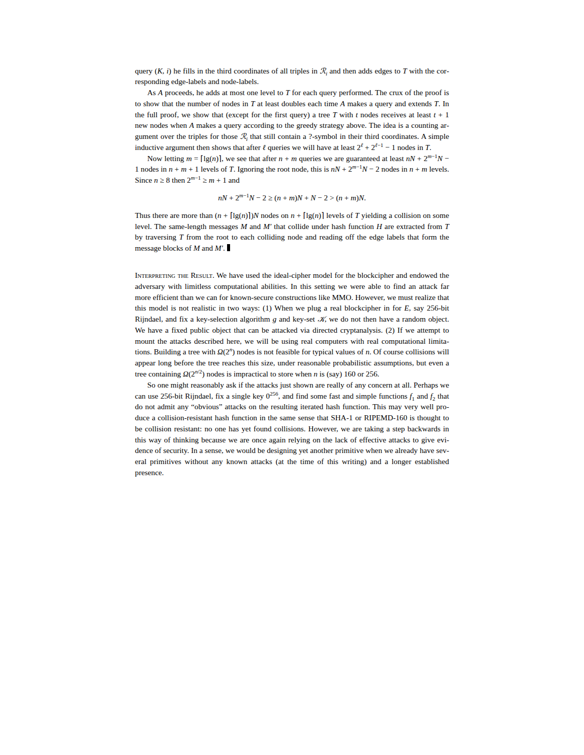query (K, i) he fills in the third coordinates of all triples in ℛi and then adds edges to T with the corresponding edge-labels and node-labels.
As A proceeds, he adds at most one level to T for each query performed. The crux of the proof is to show that the number of nodes in T at least doubles each time A makes a query and extends T. In the full proof, we show that (except for the first query) a tree T with t nodes receives at least t + 1 new nodes when A makes a query according to the greedy strategy above. The idea is a counting argument over the triples for those ℛi that still contain a ?-symbol in their third coordinates. A simple inductive argument then shows that after ℓ queries we will have at least 2ℓ + 2ℓ−1 − 1 nodes in T.
Now letting m = ⌈lg(n)⌉, we see that after n + m queries we are guaranteed at least nN + 2m−1N − 1 nodes in n + m + 1 levels of T. Ignoring the root node, this is nN + 2m−1N − 2 nodes in n + m levels. Since n ≥ 8 then 2m−1 ≥ m + 1 and
nN + 2m−1N − 2 ≥ (n + m)N + N − 2 > (n + m)N.
Thus there are more than (n + ⌈lg(n)⌉)N nodes on n + ⌈lg(n)⌉ levels of T yielding a collision on some level. The same-length messages M and M′ that collide under hash function H are extracted from T by traversing T from the root to each colliding node and reading off the edge labels that form the message blocks of M and M′.
Interpreting the Result. We have used the ideal-cipher model for the blockcipher and endowed the adversary with limitless computational abilities. In this setting we were able to find an attack far more efficient than we can for known-secure constructions like MMO. However, we must realize that this model is not realistic in two ways: (1) When we plug a real blockcipher in for E, say 256-bit Rijndael, and fix a key-selection algorithm g and key-set 𝒦, we do not then have a random object. We have a fixed public object that can be attacked via directed cryptanalysis. (2) If we attempt to mount the attacks described here, we will be using real computers with real computational limitations. Building a tree with Ω(2n) nodes is not feasible for typical values of n. Of course collisions will appear long before the tree reaches this size, under reasonable probabilistic assumptions, but even a tree containing Ω(2n/2) nodes is impractical to store when n is (say) 160 or 256.
So one might reasonably ask if the attacks just shown are really of any concern at all. Perhaps we can use 256-bit Rijndael, fix a single key 0256, and find some fast and simple functions f1 and f2 that do not admit any “obvious” attacks on the resulting iterated hash function. This may very well produce a collision-resistant hash function in the same sense that SHA-1 or RIPEMD-160 is thought to be collision resistant: no one has yet found collisions. However, we are taking a step backwards in this way of thinking because we are once again relying on the lack of effective attacks to give evidence of security. In a sense, we would be designing yet another primitive when we already have several primitives without any known attacks (at the time of this writing) and a longer established presence.